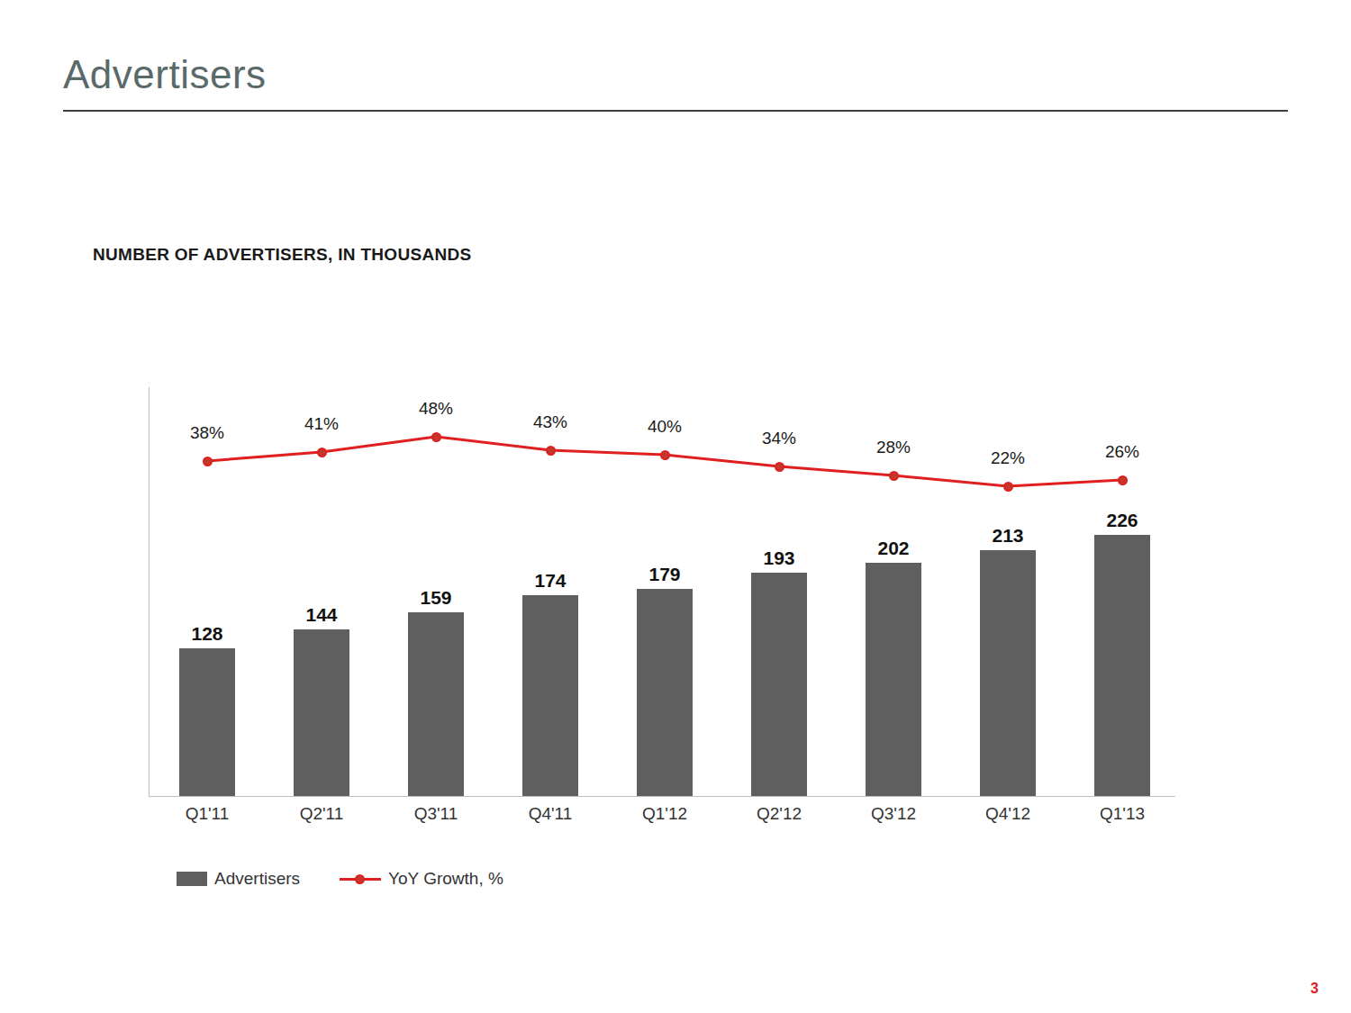Advertisers
NUMBER OF ADVERTISERS, IN THOUSANDS
128
144
159
174
179
193
202
213
226
38%
41%
48%
43%
40%
34%
28%
22%
26%
Q1'11
Q2'11
Q3'11
Q4'11
Q1'12
Q2'12
Q3'12
Q4'12
Q1'13
Advertisers YoY Growth, %
3